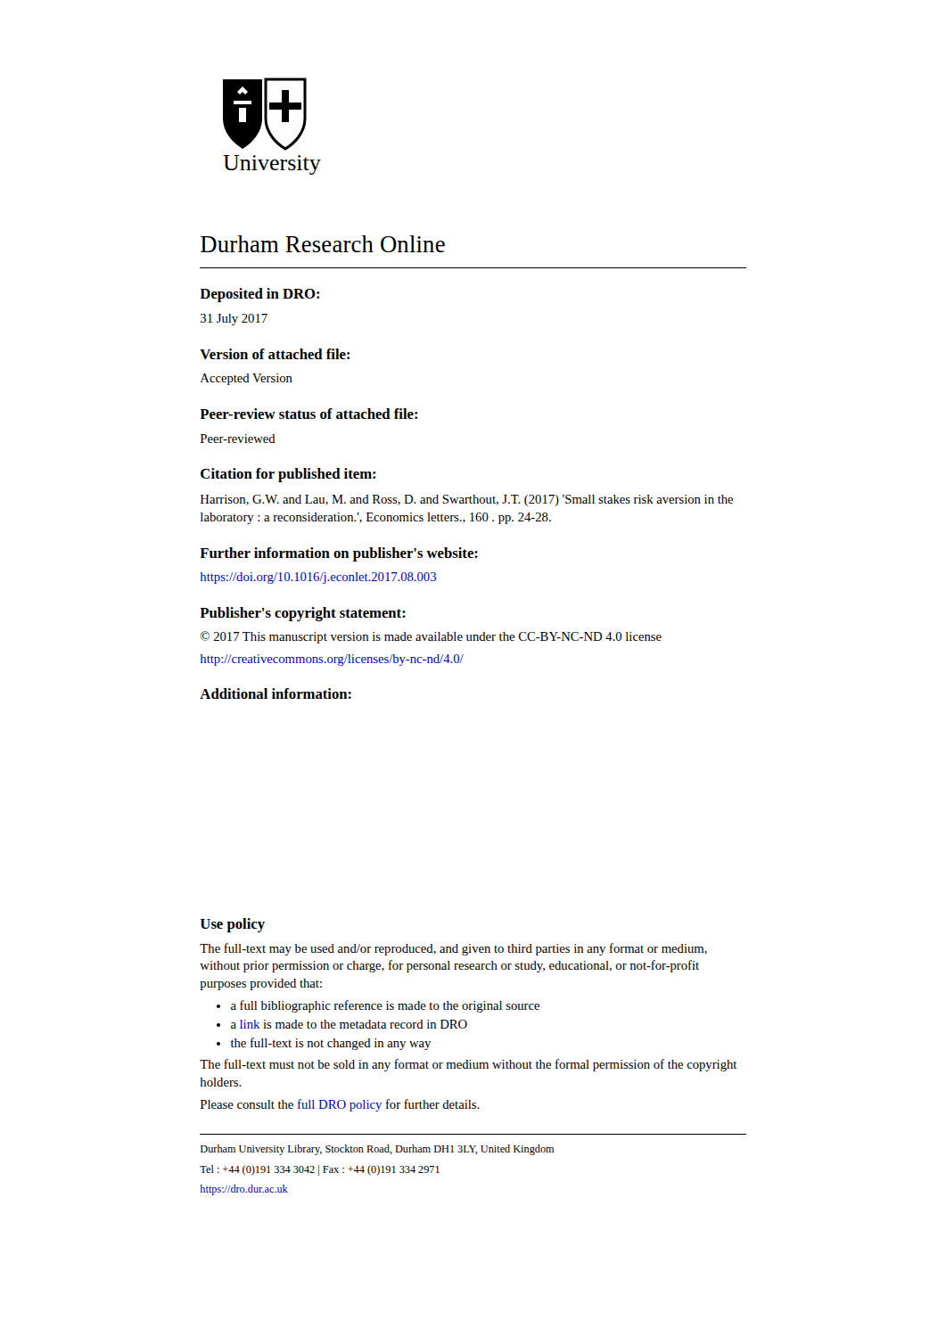University
Durham Research Online
Deposited in DRO:
31 July 2017
Version of attached file:
Accepted Version
Peer-review status of attached file:
Peer-reviewed
Citation for published item:
Harrison, G.W. and Lau, M. and Ross, D. and Swarthout, J.T. (2017) 'Small stakes risk aversion in the laboratory : a reconsideration.', Economics letters., 160 . pp. 24-28.
Further information on publisher's website:
https://doi.org/10.1016/j.econlet.2017.08.003
Publisher's copyright statement:
© 2017 This manuscript version is made available under the CC-BY-NC-ND 4.0 license
http://creativecommons.org/licenses/by-nc-nd/4.0/
Additional information:
Use policy
The full-text may be used and/or reproduced, and given to third parties in any format or medium, without prior permission or charge, for personal research or study, educational, or not-for-profit purposes provided that:
a full bibliographic reference is made to the original source
a link is made to the metadata record in DRO
the full-text is not changed in any way
The full-text must not be sold in any format or medium without the formal permission of the copyright holders.
Please consult the full DRO policy for further details.
Durham University Library, Stockton Road, Durham DH1 3LY, United Kingdom
Tel : +44 (0)191 334 3042 | Fax : +44 (0)191 334 2971
https://dro.dur.ac.uk